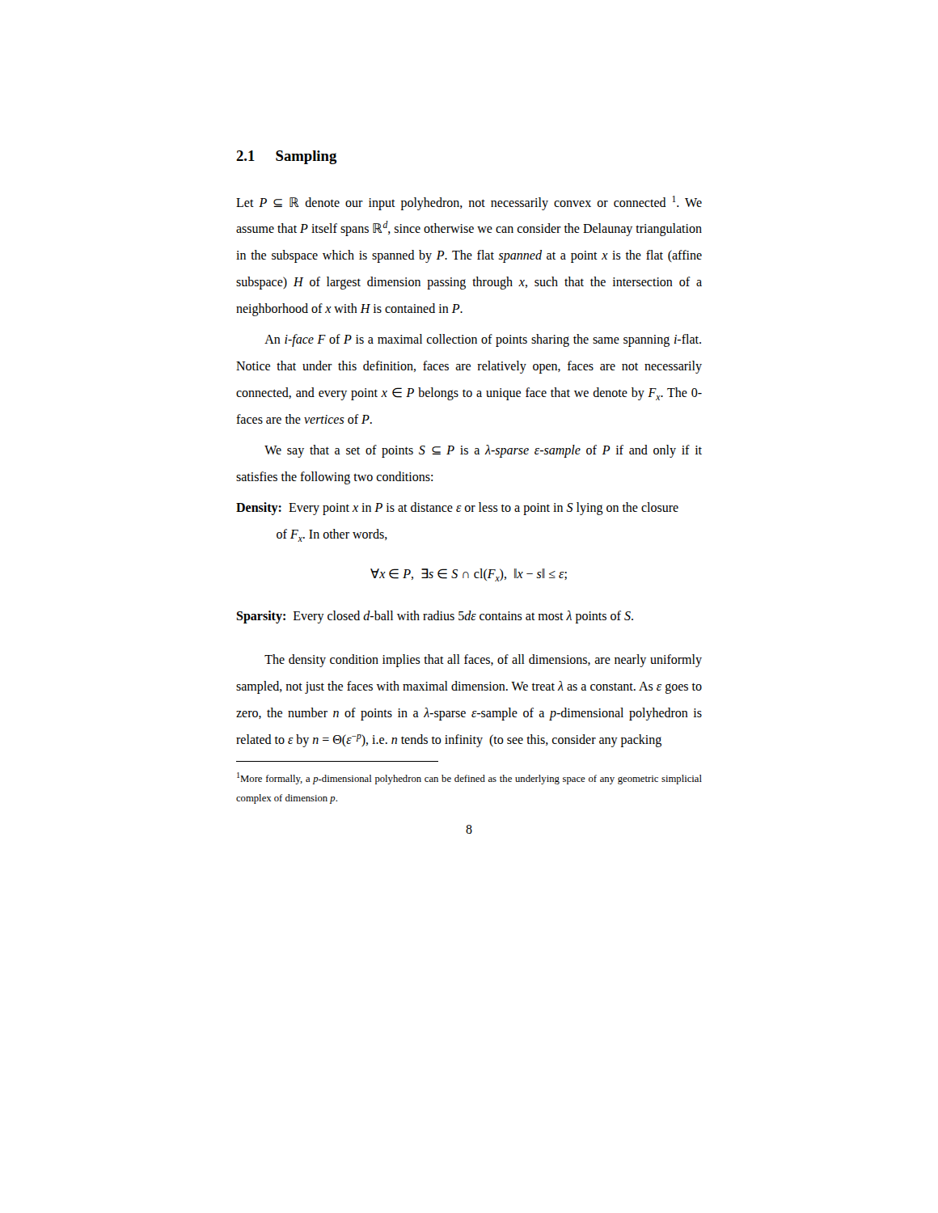2.1 Sampling
Let P ⊆ ℝ denote our input polyhedron, not necessarily convex or connected 1. We assume that P itself spans ℝd, since otherwise we can consider the Delaunay triangulation in the subspace which is spanned by P. The flat spanned at a point x is the flat (affine subspace) H of largest dimension passing through x, such that the intersection of a neighborhood of x with H is contained in P.
An i-face F of P is a maximal collection of points sharing the same spanning i-flat. Notice that under this definition, faces are relatively open, faces are not necessarily connected, and every point x ∈ P belongs to a unique face that we denote by Fx. The 0-faces are the vertices of P.
We say that a set of points S ⊆ P is a λ-sparse ε-sample of P if and only if it satisfies the following two conditions:
Density: Every point x in P is at distance ε or less to a point in S lying on the closure
of Fx. In other words,
∀x ∈ P, ∃s ∈ S ∩ cl(Fx), ‖x − s‖ ≤ ε;
Sparsity: Every closed d-ball with radius 5dε contains at most λ points of S.
The density condition implies that all faces, of all dimensions, are nearly uniformly sampled, not just the faces with maximal dimension. We treat λ as a constant. As ε goes to zero, the number n of points in a λ-sparse ε-sample of a p-dimensional polyhedron is related to ε by n = Θ(ε−p), i.e. n tends to infinity (to see this, consider any packing
1More formally, a p-dimensional polyhedron can be defined as the underlying space of any geometric simplicial complex of dimension p.
8